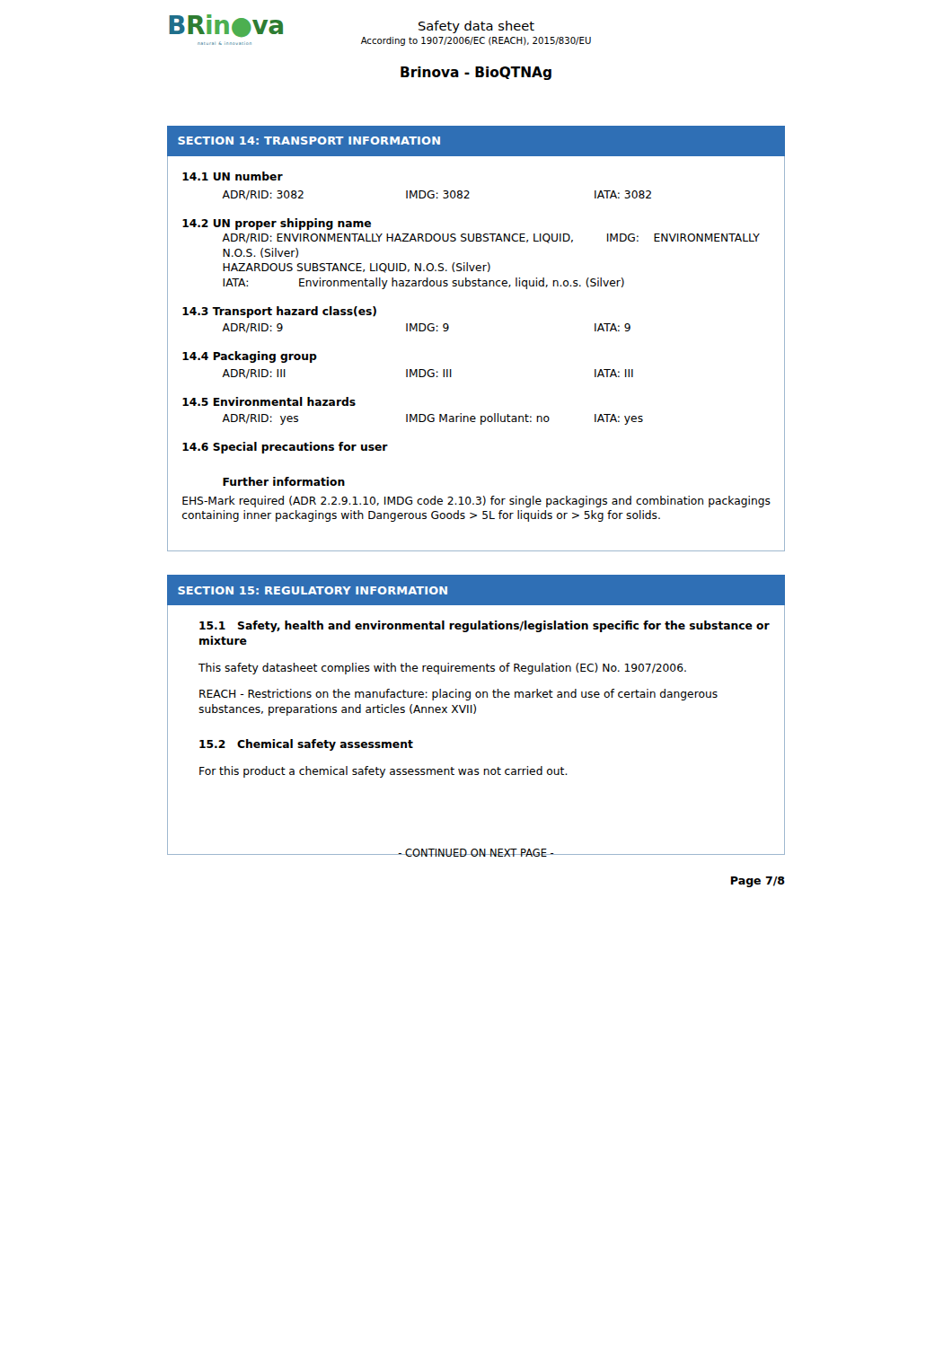BRin●va
natural & innovation
Safety data sheet
According to 1907/2006/EC (REACH), 2015/830/EU
Brinova - BioQTNAg
SECTION 14: TRANSPORT INFORMATION
14.1 UN number
ADR/RID: 3082
IMDG: 3082
IATA: 3082
14.2 UN proper shipping name
ADR/RID: ENVIRONMENTALLY HAZARDOUS SUBSTANCE, LIQUID, N.O.S. (Silver)
IMDG: ENVIRONMENTALLY
HAZARDOUS SUBSTANCE, LIQUID, N.O.S. (Silver)
IATA: Environmentally hazardous substance, liquid, n.o.s. (Silver)
14.3 Transport hazard class(es)
ADR/RID: 9
IMDG: 9
IATA: 9
14.4 Packaging group
ADR/RID: III
IMDG: III
IATA: III
14.5 Environmental hazards
ADR/RID: yes
IMDG Marine pollutant: no
IATA: yes
14.6 Special precautions for user
Further information
EHS-Mark required (ADR 2.2.9.1.10, IMDG code 2.10.3) for single packagings and combination packagings containing inner packagings with Dangerous Goods > 5L for liquids or > 5kg for solids.
SECTION 15: REGULATORY INFORMATION
15.1 Safety, health and environmental regulations/legislation specific for the substance or mixture
This safety datasheet complies with the requirements of Regulation (EC) No. 1907/2006.
REACH - Restrictions on the manufacture: placing on the market and use of certain dangerous substances, preparations and articles (Annex XVII)
15.2 Chemical safety assessment
For this product a chemical safety assessment was not carried out.
- CONTINUED ON NEXT PAGE -
Page 7/8